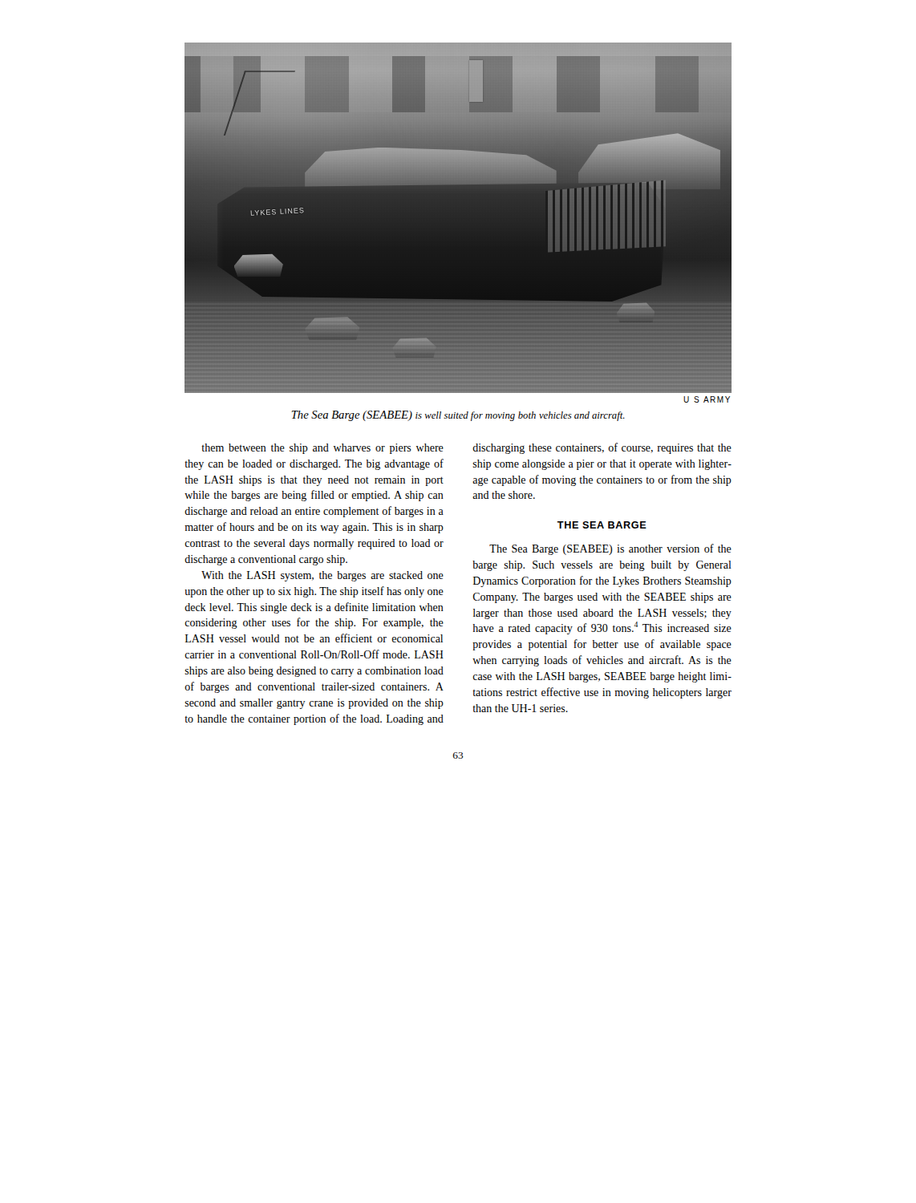LYKES LINES
U S ARMY
The Sea Barge (SEABEE) is well suited for moving both vehicles and aircraft.
them between the ship and wharves or piers where they can be loaded or discharged. The big advantage of the LASH ships is that they need not remain in port while the barges are being filled or emptied. A ship can discharge and reload an entire complement of barges in a matter of hours and be on its way again. This is in sharp contrast to the several days normally required to load or discharge a conventional cargo ship.
With the LASH system, the barges are stacked one upon the other up to six high. The ship itself has only one deck level. This single deck is a definite limitation when considering other uses for the ship. For example, the LASH vessel would not be an efficient or economical carrier in a conventional Roll-On/Roll-Off mode. LASH ships are also being designed to carry a combination load of barges and conventional trailer-sized containers. A second and smaller gantry crane is provided on the ship to handle the container portion of the load. Loading and discharging these containers, of course, requires that the ship come alongside a pier or that it operate with lighterage capable of moving the containers to or from the ship and the shore.
THE SEA BARGE
The Sea Barge (SEABEE) is another version of the barge ship. Such vessels are being built by General Dynamics Corporation for the Lykes Brothers Steamship Company. The barges used with the SEABEE ships are larger than those used aboard the LASH vessels; they have a rated capacity of 930 tons.4 This increased size provides a potential for better use of available space when carrying loads of vehicles and aircraft. As is the case with the LASH barges, SEABEE barge height limitations restrict effective use in moving helicopters larger than the UH-1 series.
63